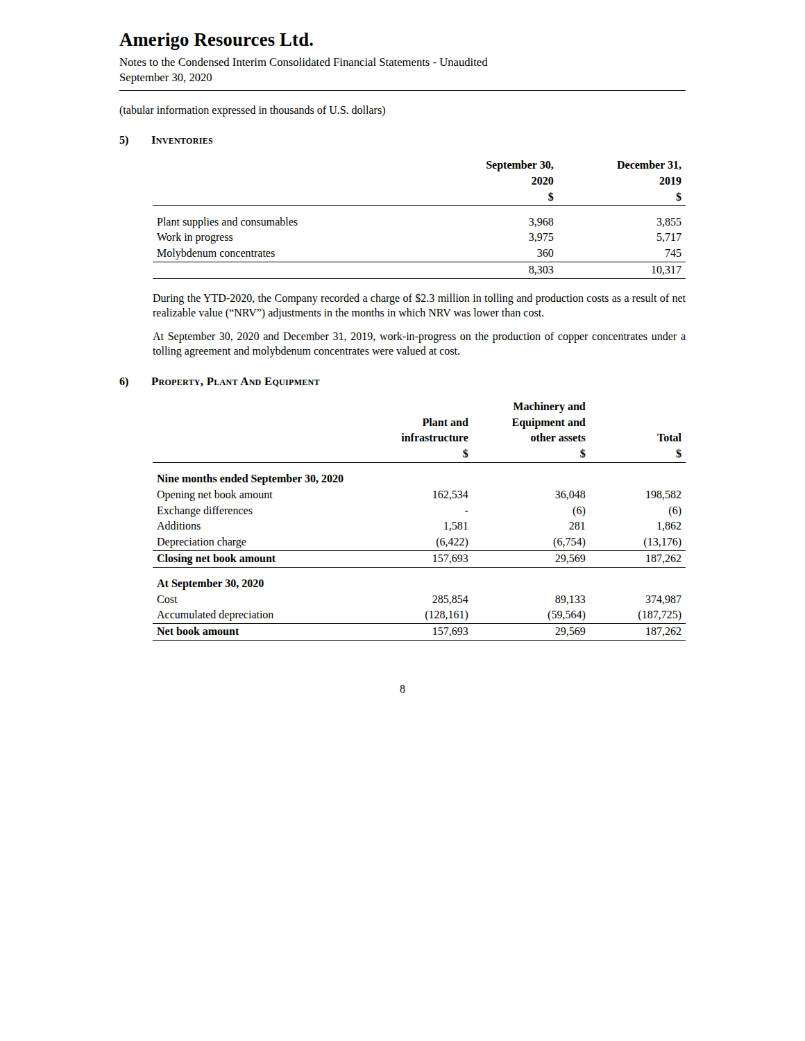Amerigo Resources Ltd.
Notes to the Condensed Interim Consolidated Financial Statements - Unaudited
September 30, 2020
(tabular information expressed in thousands of U.S. dollars)
5) Inventories
| | September 30, | December 31, |
| | 2020 | 2019 |
| | $ | $ |
| Plant supplies and consumables | 3,968 | 3,855 |
| Work in progress | 3,975 | 5,717 |
| Molybdenum concentrates | 360 | 745 |
| | 8,303 | 10,317 |
During the YTD-2020, the Company recorded a charge of $2.3 million in tolling and production costs as a result of net realizable value (“NRV”) adjustments in the months in which NRV was lower than cost.
At September 30, 2020 and December 31, 2019, work-in-progress on the production of copper concentrates under a tolling agreement and molybdenum concentrates were valued at cost.
6) Property, Plant And Equipment
| | | Machinery and | |
| | Plant and | Equipment and | |
| | infrastructure | other assets | Total |
| | $ | $ | $ |
| Nine months ended September 30, 2020 | | | |
| Opening net book amount | 162,534 | 36,048 | 198,582 |
| Exchange differences | - | (6) | (6) |
| Additions | 1,581 | 281 | 1,862 |
| Depreciation charge | (6,422) | (6,754) | (13,176) |
| Closing net book amount | 157,693 | 29,569 | 187,262 |
| At September 30, 2020 | | | |
| Cost | 285,854 | 89,133 | 374,987 |
| Accumulated depreciation | (128,161) | (59,564) | (187,725) |
| Net book amount | 157,693 | 29,569 | 187,262 |
8